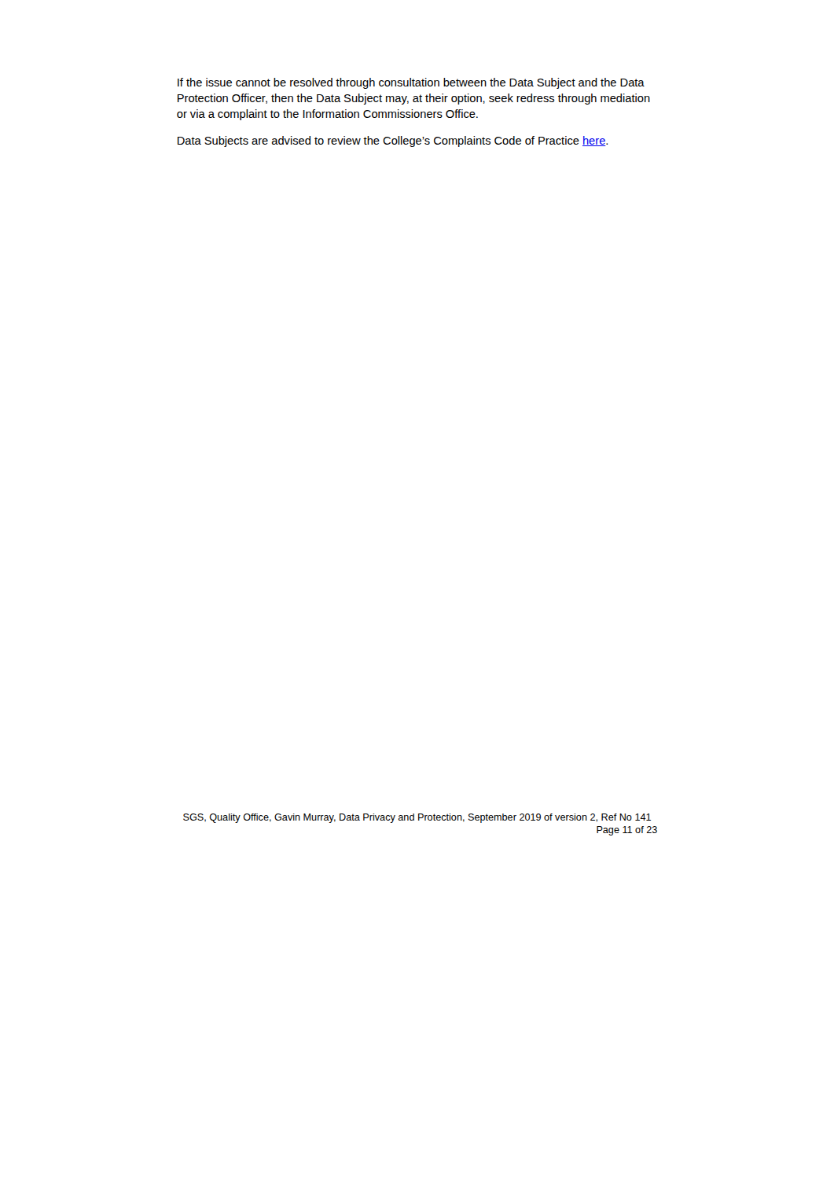If the issue cannot be resolved through consultation between the Data Subject and the Data Protection Officer, then the Data Subject may, at their option, seek redress through mediation or via a complaint to the Information Commissioners Office.
Data Subjects are advised to review the College’s Complaints Code of Practice here.
SGS, Quality Office, Gavin Murray, Data Privacy and Protection, September 2019 of version 2, Ref No 141
Page 11 of 23